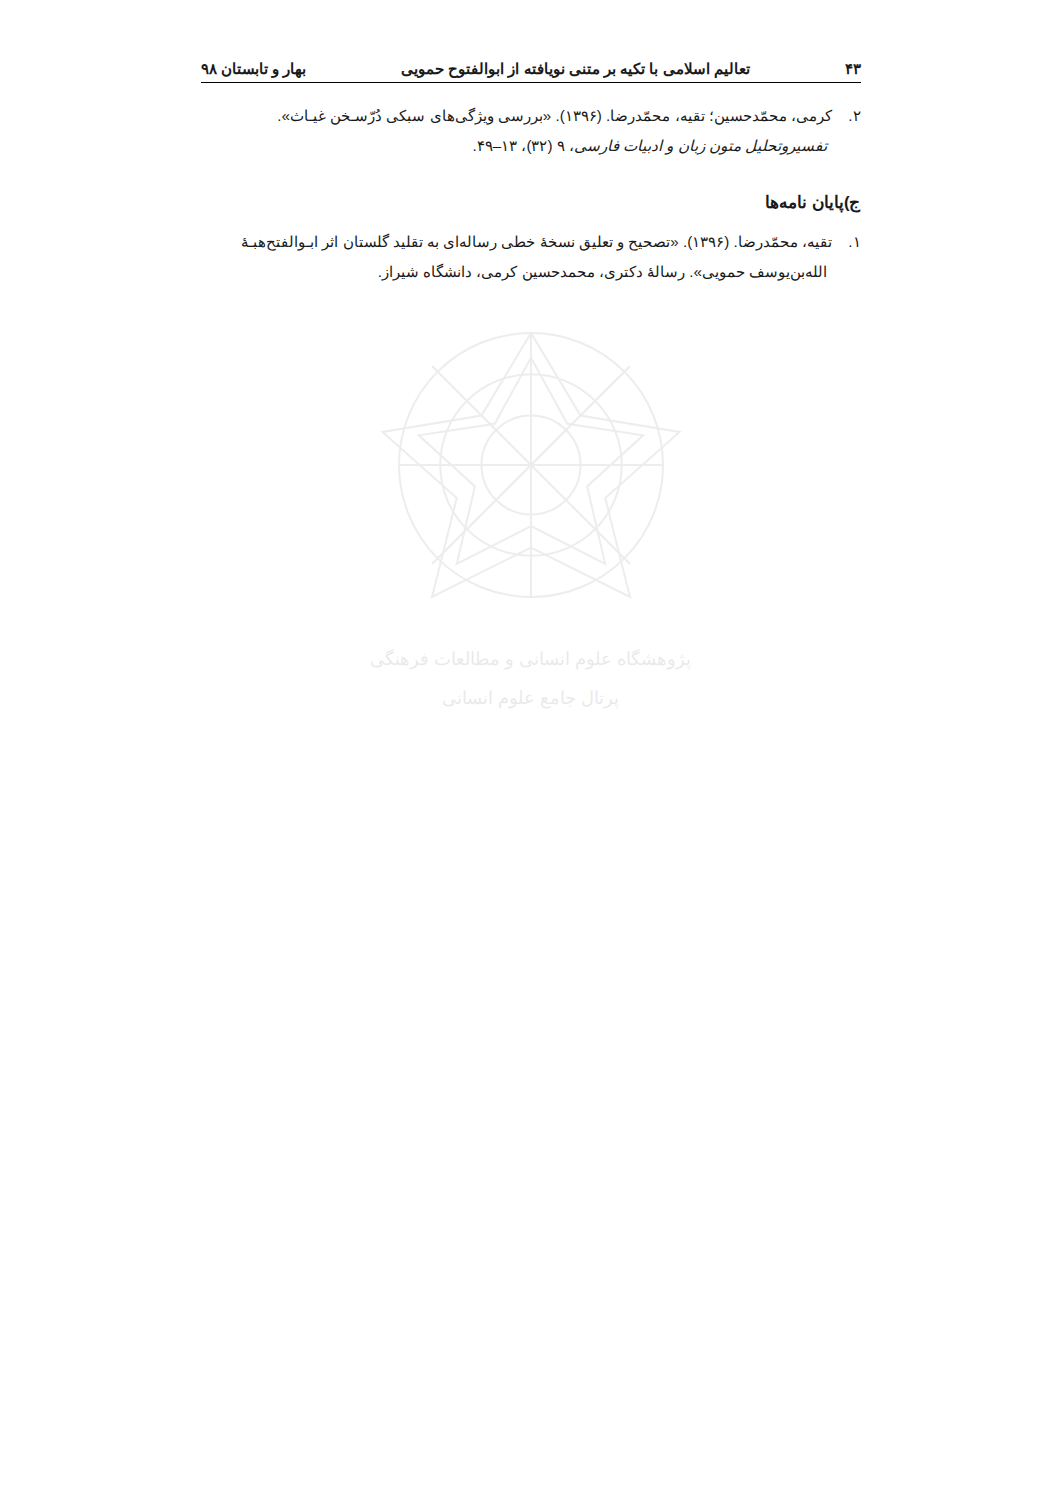۴۳ تعالیم اسلامی با تکیه بر متنی نویافته از ابوالفتوح حمویی بهار و تابستان ۹۸
۲. کرمی، محمّدحسین؛ تقیه، محمّدرضا. (۱۳۹۶). «بررسی ویژگی‌های سبکی دُرّ‌سـخن غیـاث». تفسیروتحلیل متون زبان و ادبیات فارسی، ۹ (۳۲)، ۱۳–۴۹.
ج)پایان نامه‌ها
۱. تقیه، محمّدرضا. (۱۳۹۶). «تصحیح و تعلیق نسخۀ خطی رساله‌ای به تقلید گلستان اثر ابـوالفتح‌هبـۀ الله‌بن‌یوسف حمویی». رسالۀ دکتری، محمدحسین کرمی، دانشگاه شیراز.
پژوهشگاه علوم انسانی و مطالعات فرهنگی
پرتال جامع علوم انسانی